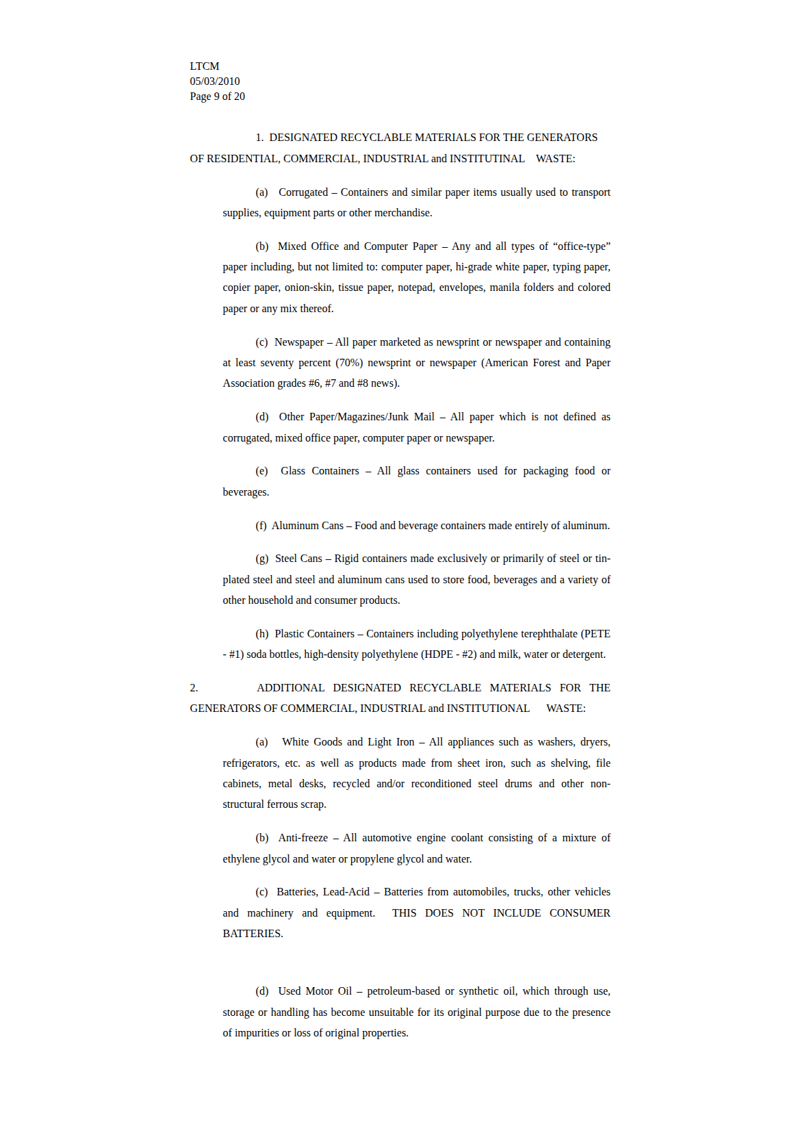LTCM
05/03/2010
Page 9 of 20
1. DESIGNATED RECYCLABLE MATERIALS FOR THE GENERATORS OF RESIDENTIAL, COMMERCIAL, INDUSTRIAL and INSTITUTINAL WASTE:
(a) Corrugated – Containers and similar paper items usually used to transport supplies, equipment parts or other merchandise.
(b) Mixed Office and Computer Paper – Any and all types of “office-type” paper including, but not limited to: computer paper, hi-grade white paper, typing paper, copier paper, onion-skin, tissue paper, notepad, envelopes, manila folders and colored paper or any mix thereof.
(c) Newspaper – All paper marketed as newsprint or newspaper and containing at least seventy percent (70%) newsprint or newspaper (American Forest and Paper Association grades #6, #7 and #8 news).
(d) Other Paper/Magazines/Junk Mail – All paper which is not defined as corrugated, mixed office paper, computer paper or newspaper.
(e) Glass Containers – All glass containers used for packaging food or beverages.
(f) Aluminum Cans – Food and beverage containers made entirely of aluminum.
(g) Steel Cans – Rigid containers made exclusively or primarily of steel or tin-plated steel and steel and aluminum cans used to store food, beverages and a variety of other household and consumer products.
(h) Plastic Containers – Containers including polyethylene terephthalate (PETE - #1) soda bottles, high-density polyethylene (HDPE - #2) and milk, water or detergent.
2. ADDITIONAL DESIGNATED RECYCLABLE MATERIALS FOR THE GENERATORS OF COMMERCIAL, INDUSTRIAL and INSTITUTIONAL WASTE:
(a) White Goods and Light Iron – All appliances such as washers, dryers, refrigerators, etc. as well as products made from sheet iron, such as shelving, file cabinets, metal desks, recycled and/or reconditioned steel drums and other non-structural ferrous scrap.
(b) Anti-freeze – All automotive engine coolant consisting of a mixture of ethylene glycol and water or propylene glycol and water.
(c) Batteries, Lead-Acid – Batteries from automobiles, trucks, other vehicles and machinery and equipment. THIS DOES NOT INCLUDE CONSUMER BATTERIES.
(d) Used Motor Oil – petroleum-based or synthetic oil, which through use, storage or handling has become unsuitable for its original purpose due to the presence of impurities or loss of original properties.